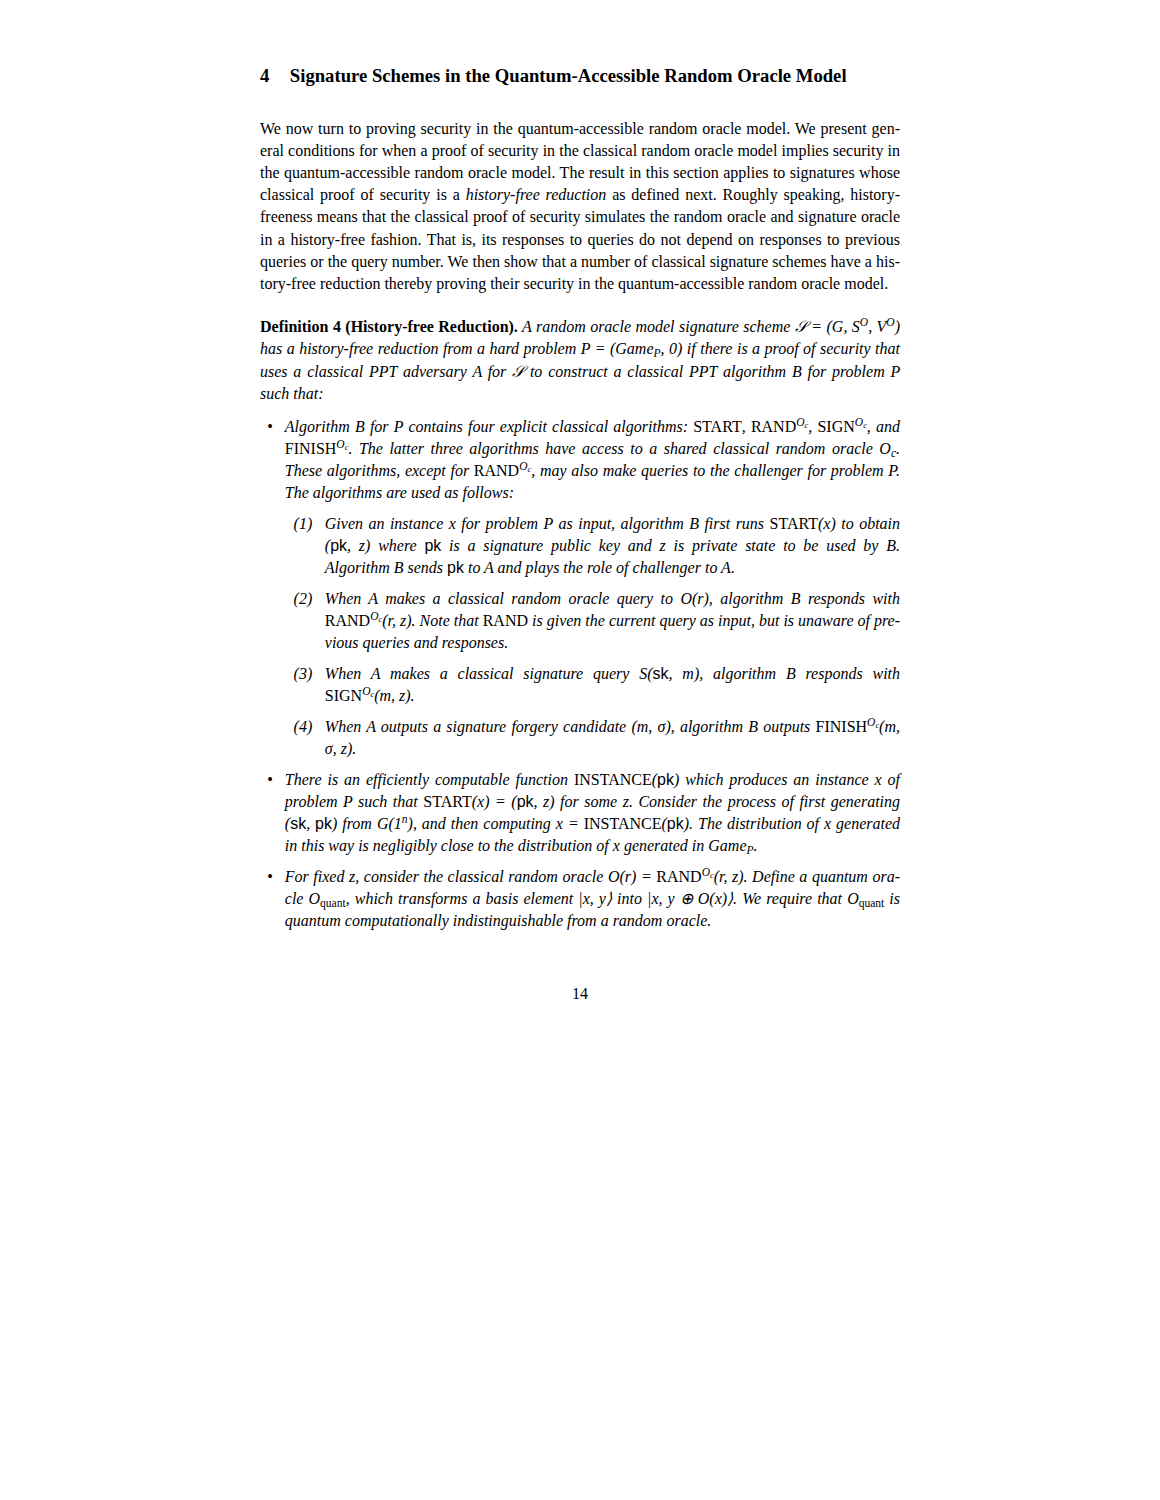4 Signature Schemes in the Quantum-Accessible Random Oracle Model
We now turn to proving security in the quantum-accessible random oracle model. We present general conditions for when a proof of security in the classical random oracle model implies security in the quantum-accessible random oracle model. The result in this section applies to signatures whose classical proof of security is a history-free reduction as defined next. Roughly speaking, history-freeness means that the classical proof of security simulates the random oracle and signature oracle in a history-free fashion. That is, its responses to queries do not depend on responses to previous queries or the query number. We then show that a number of classical signature schemes have a history-free reduction thereby proving their security in the quantum-accessible random oracle model.
Definition 4 (History-free Reduction). A random oracle model signature scheme 𝒮 = (G, SO, VO) has a history-free reduction from a hard problem P = (GameP, 0) if there is a proof of security that uses a classical PPT adversary A for 𝒮 to construct a classical PPT algorithm B for problem P such that:
Algorithm B for P contains four explicit classical algorithms: START, RANDOc, SIGNOc, and FINISHOc. The latter three algorithms have access to a shared classical random oracle Oc. These algorithms, except for RANDOc, may also make queries to the challenger for problem P. The algorithms are used as follows:
(1) Given an instance x for problem P as input, algorithm B first runs START(x) to obtain (pk, z) where pk is a signature public key and z is private state to be used by B. Algorithm B sends pk to A and plays the role of challenger to A.
(2) When A makes a classical random oracle query to O(r), algorithm B responds with RANDOc(r, z). Note that RAND is given the current query as input, but is unaware of previous queries and responses.
(3) When A makes a classical signature query S(sk, m), algorithm B responds with SIGNOc(m, z).
(4) When A outputs a signature forgery candidate (m, σ), algorithm B outputs FINISHOc(m, σ, z).
There is an efficiently computable function INSTANCE(pk) which produces an instance x of problem P such that START(x) = (pk, z) for some z. Consider the process of first generating (sk, pk) from G(1n), and then computing x = INSTANCE(pk). The distribution of x generated in this way is negligibly close to the distribution of x generated in GameP.
For fixed z, consider the classical random oracle O(r) = RANDOc(r, z). Define a quantum oracle Oquant, which transforms a basis element |x, y⟩ into |x, y ⊕ O(x)⟩. We require that Oquant is quantum computationally indistinguishable from a random oracle.
14